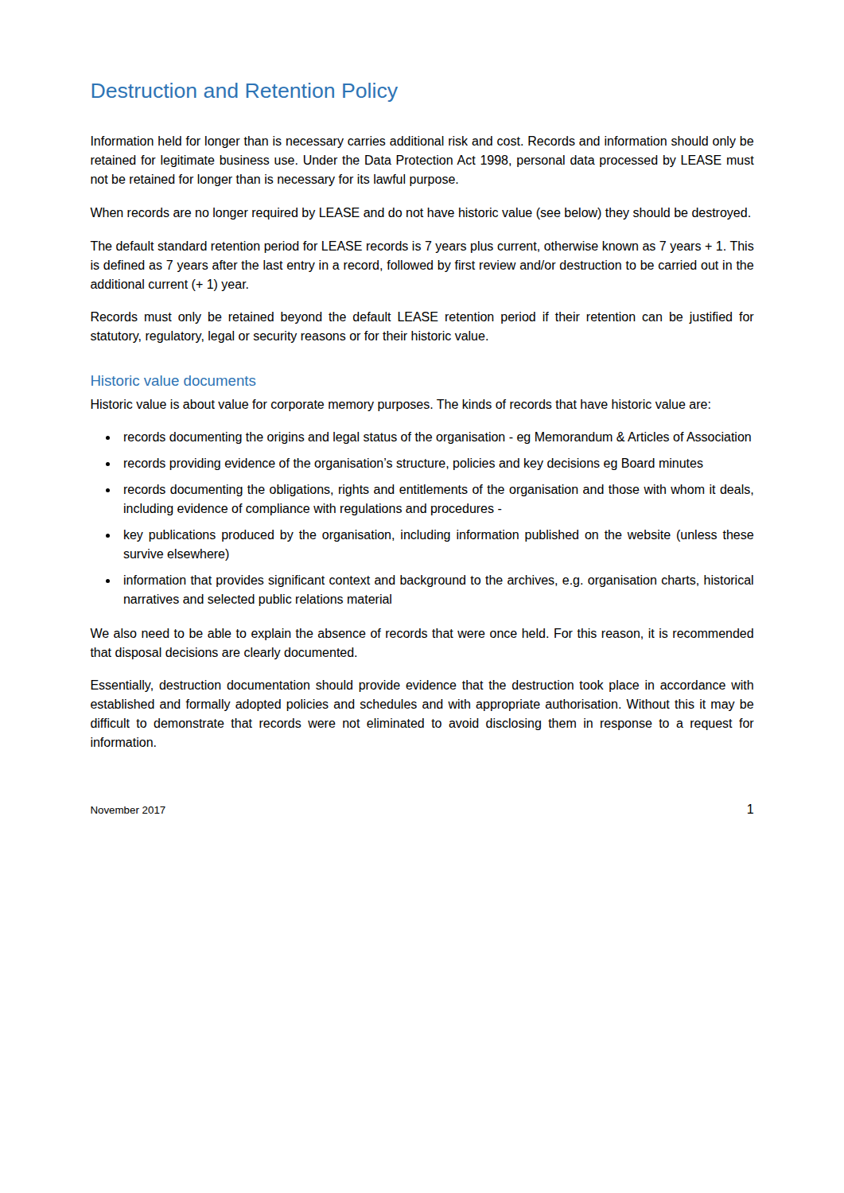Destruction and Retention Policy
Information held for longer than is necessary carries additional risk and cost. Records and information should only be retained for legitimate business use. Under the Data Protection Act 1998, personal data processed by LEASE must not be retained for longer than is necessary for its lawful purpose.
When records are no longer required by LEASE and do not have historic value (see below) they should be destroyed.
The default standard retention period for LEASE records is 7 years plus current, otherwise known as 7 years + 1. This is defined as 7 years after the last entry in a record, followed by first review and/or destruction to be carried out in the additional current (+ 1) year.
Records must only be retained beyond the default LEASE retention period if their retention can be justified for statutory, regulatory, legal or security reasons or for their historic value.
Historic value documents
Historic value is about value for corporate memory purposes. The kinds of records that have historic value are:
records documenting the origins and legal status of the organisation - eg Memorandum & Articles of Association
records providing evidence of the organisation’s structure, policies and key decisions eg Board minutes
records documenting the obligations, rights and entitlements of the organisation and those with whom it deals, including evidence of compliance with regulations and procedures -
key publications produced by the organisation, including information published on the website (unless these survive elsewhere)
information that provides significant context and background to the archives, e.g. organisation charts, historical narratives and selected public relations material
We also need to be able to explain the absence of records that were once held. For this reason, it is recommended that disposal decisions are clearly documented.
Essentially, destruction documentation should provide evidence that the destruction took place in accordance with established and formally adopted policies and schedules and with appropriate authorisation. Without this it may be difficult to demonstrate that records were not eliminated to avoid disclosing them in response to a request for information.
November 2017 1